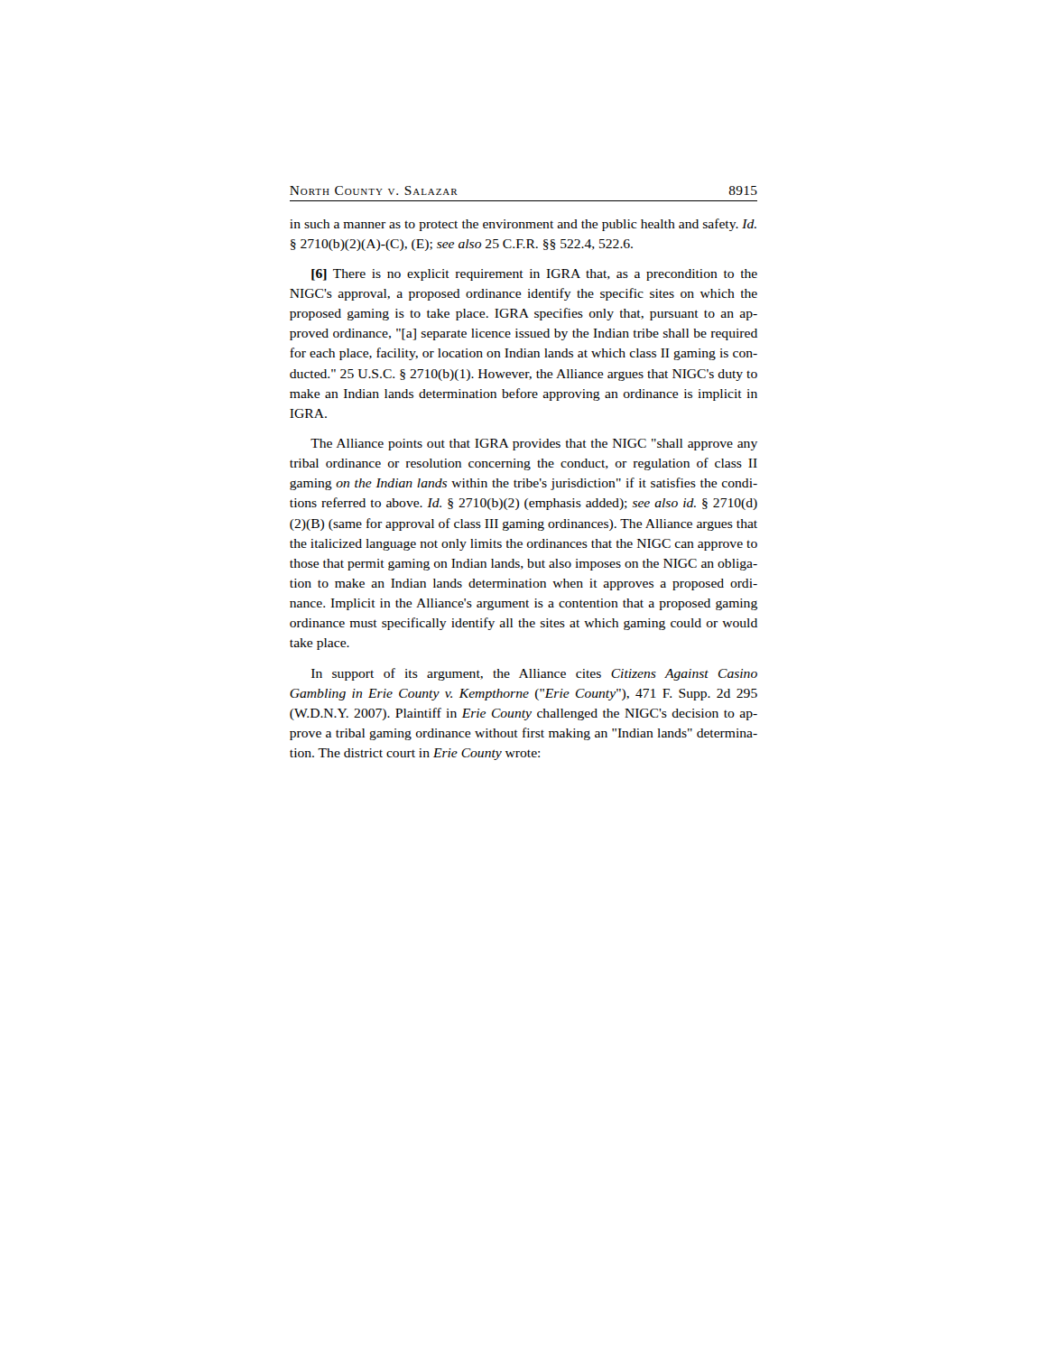North County v. Salazar 8915
in such a manner as to protect the environment and the public health and safety. Id. § 2710(b)(2)(A)-(C), (E); see also 25 C.F.R. §§ 522.4, 522.6.
[6] There is no explicit requirement in IGRA that, as a precondition to the NIGC's approval, a proposed ordinance identify the specific sites on which the proposed gaming is to take place. IGRA specifies only that, pursuant to an approved ordinance, "[a] separate licence issued by the Indian tribe shall be required for each place, facility, or location on Indian lands at which class II gaming is conducted." 25 U.S.C. § 2710(b)(1). However, the Alliance argues that NIGC's duty to make an Indian lands determination before approving an ordinance is implicit in IGRA.
The Alliance points out that IGRA provides that the NIGC "shall approve any tribal ordinance or resolution concerning the conduct, or regulation of class II gaming on the Indian lands within the tribe's jurisdiction" if it satisfies the conditions referred to above. Id. § 2710(b)(2) (emphasis added); see also id. § 2710(d)(2)(B) (same for approval of class III gaming ordinances). The Alliance argues that the italicized language not only limits the ordinances that the NIGC can approve to those that permit gaming on Indian lands, but also imposes on the NIGC an obligation to make an Indian lands determination when it approves a proposed ordinance. Implicit in the Alliance's argument is a contention that a proposed gaming ordinance must specifically identify all the sites at which gaming could or would take place.
In support of its argument, the Alliance cites Citizens Against Casino Gambling in Erie County v. Kempthorne ("Erie County"), 471 F. Supp. 2d 295 (W.D.N.Y. 2007). Plaintiff in Erie County challenged the NIGC's decision to approve a tribal gaming ordinance without first making an "Indian lands" determination. The district court in Erie County wrote: